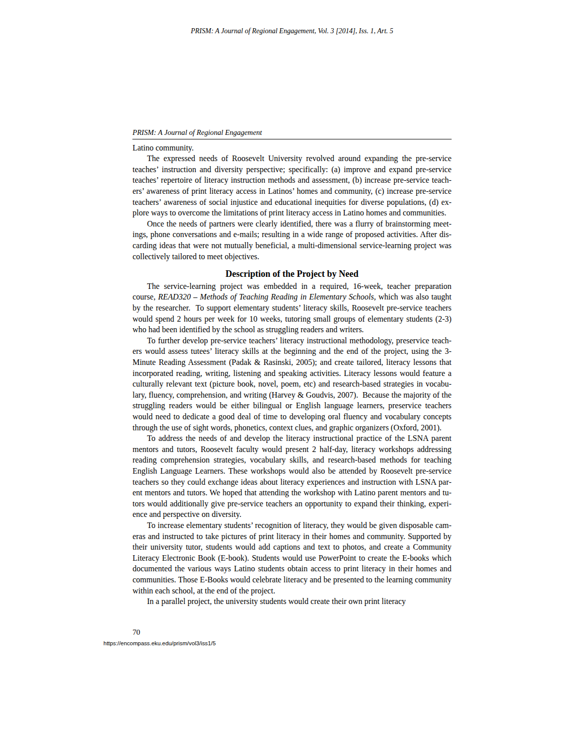PRISM: A Journal of Regional Engagement, Vol. 3 [2014], Iss. 1, Art. 5
PRISM: A Journal of Regional Engagement
Latino community.
The expressed needs of Roosevelt University revolved around expanding the pre-service teaches’ instruction and diversity perspective; specifically: (a) improve and expand pre-service teaches’ repertoire of literacy instruction methods and assessment, (b) increase pre-service teachers’ awareness of print literacy access in Latinos’ homes and community, (c) increase pre-service teachers’ awareness of social injustice and educational inequities for diverse populations, (d) explore ways to overcome the limitations of print literacy access in Latino homes and communities.
Once the needs of partners were clearly identified, there was a flurry of brainstorming meetings, phone conversations and e-mails; resulting in a wide range of proposed activities. After discarding ideas that were not mutually beneficial, a multi-dimensional service-learning project was collectively tailored to meet objectives.
Description of the Project by Need
The service-learning project was embedded in a required, 16-week, teacher preparation course, READ320 – Methods of Teaching Reading in Elementary Schools, which was also taught by the researcher. To support elementary students’ literacy skills, Roosevelt pre-service teachers would spend 2 hours per week for 10 weeks, tutoring small groups of elementary students (2-3) who had been identified by the school as struggling readers and writers.
To further develop pre-service teachers’ literacy instructional methodology, preservice teachers would assess tutees’ literacy skills at the beginning and the end of the project, using the 3-Minute Reading Assessment (Padak & Rasinski, 2005); and create tailored, literacy lessons that incorporated reading, writing, listening and speaking activities. Literacy lessons would feature a culturally relevant text (picture book, novel, poem, etc) and research-based strategies in vocabulary, fluency, comprehension, and writing (Harvey & Goudvis, 2007). Because the majority of the struggling readers would be either bilingual or English language learners, preservice teachers would need to dedicate a good deal of time to developing oral fluency and vocabulary concepts through the use of sight words, phonetics, context clues, and graphic organizers (Oxford, 2001).
To address the needs of and develop the literacy instructional practice of the LSNA parent mentors and tutors, Roosevelt faculty would present 2 half-day, literacy workshops addressing reading comprehension strategies, vocabulary skills, and research-based methods for teaching English Language Learners. These workshops would also be attended by Roosevelt pre-service teachers so they could exchange ideas about literacy experiences and instruction with LSNA parent mentors and tutors. We hoped that attending the workshop with Latino parent mentors and tutors would additionally give pre-service teachers an opportunity to expand their thinking, experience and perspective on diversity.
To increase elementary students’ recognition of literacy, they would be given disposable cameras and instructed to take pictures of print literacy in their homes and community. Supported by their university tutor, students would add captions and text to photos, and create a Community Literacy Electronic Book (E-book). Students would use PowerPoint to create the E-books which documented the various ways Latino students obtain access to print literacy in their homes and communities. Those E-Books would celebrate literacy and be presented to the learning community within each school, at the end of the project.
In a parallel project, the university students would create their own print literacy
70
https://encompass.eku.edu/prism/vol3/iss1/5